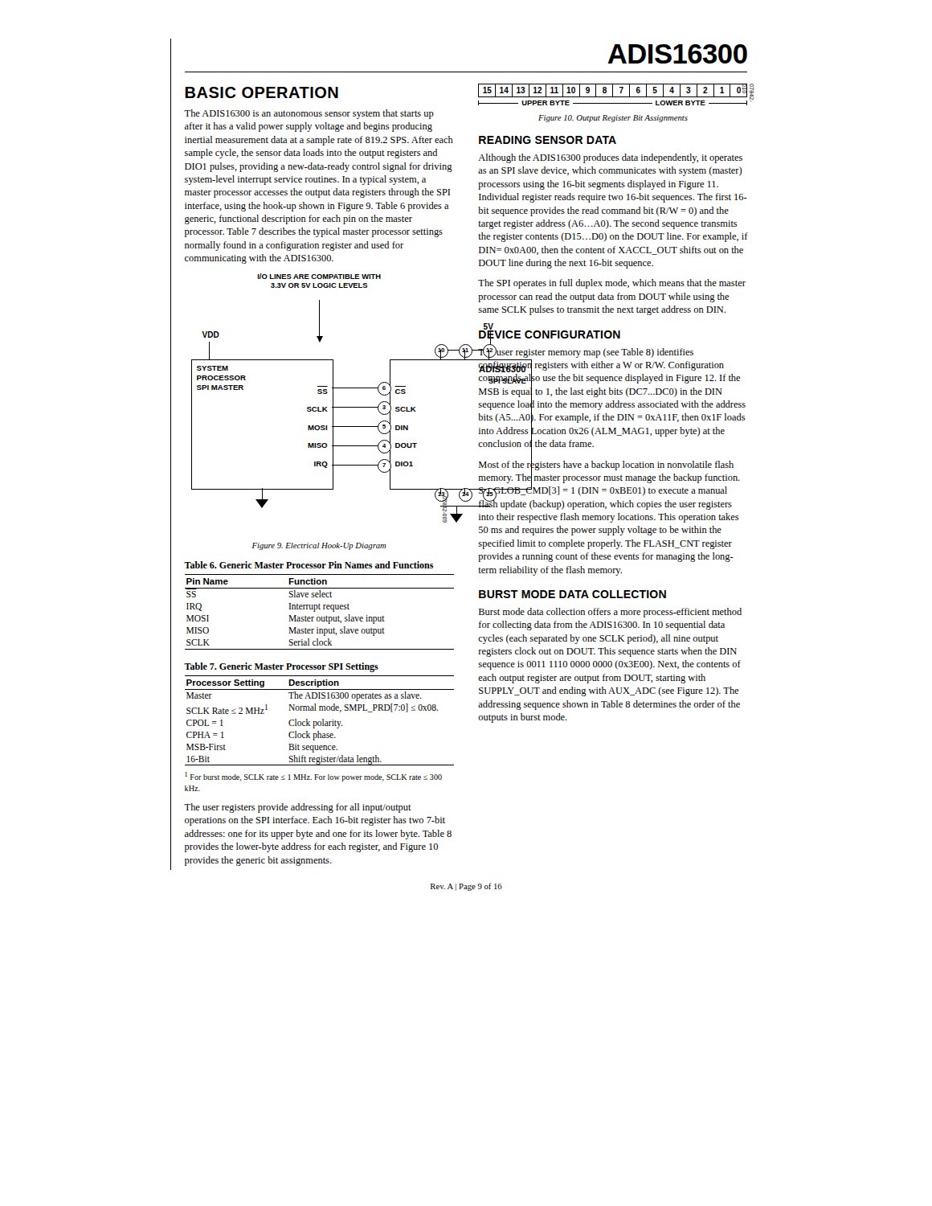ADIS16300
BASIC OPERATION
The ADIS16300 is an autonomous sensor system that starts up after it has a valid power supply voltage and begins producing inertial measurement data at a sample rate of 819.2 SPS. After each sample cycle, the sensor data loads into the output registers and DIO1 pulses, providing a new-data-ready control signal for driving system-level interrupt service routines. In a typical system, a master processor accesses the output data registers through the SPI interface, using the hook-up shown in Figure 9. Table 6 provides a generic, functional description for each pin on the master processor. Table 7 describes the typical master processor settings normally found in a configuration register and used for communicating with the ADIS16300.
I/O LINES ARE COMPATIBLE WITH
3.3V OR 5V LOGIC LEVELS
VDD
5V
10
11
12
SYSTEM
PROCESSOR
SPI MASTER
SS
SCLK
MOSI
MISO
IRQ
ADIS16300
SPI SLAVE
CS
SCLK
DIN
DOUT
DIO1
6
3
5
4
7
13
14
15
07842-009
Figure 9. Electrical Hook-Up Diagram
Table 6. Generic Master Processor Pin Names and Functions
| Pin Name | Function |
| --- | --- |
| SS | Slave select |
| IRQ | Interrupt request |
| MOSI | Master output, slave input |
| MISO | Master input, slave output |
| SCLK | Serial clock |
Table 7. Generic Master Processor SPI Settings
| Processor Setting | Description |
| --- | --- |
| Master | The ADIS16300 operates as a slave. |
| SCLK Rate ≤ 2 MHz 1 | Normal mode, SMPL_PRD[7:0] ≤ 0x08. |
| CPOL = 1 | Clock polarity. |
| CPHA = 1 | Clock phase. |
| MSB-First | Bit sequence. |
| 16-Bit | Shift register/data length. |
1 For burst mode, SCLK rate ≤ 1 MHz. For low power mode, SCLK rate ≤ 300 kHz.
The user registers provide addressing for all input/output operations on the SPI interface. Each 16-bit register has two 7-bit addresses: one for its upper byte and one for its lower byte. Table 8 provides the lower-byte address for each register, and Figure 10 provides the generic bit assignments.
| 15 | 14 | 13 | 12 | 11 | 10 | 9 | 8 | 7 | 6 | 5 | 4 | 3 | 2 | 1 | 0 |
UPPER BYTE
LOWER BYTE
07842-010
Figure 10. Output Register Bit Assignments
READING SENSOR DATA
Although the ADIS16300 produces data independently, it operates as an SPI slave device, which communicates with system (master) processors using the 16-bit segments displayed in Figure 11. Individual register reads require two 16-bit sequences. The first 16-bit sequence provides the read command bit (R/W = 0) and the target register address (A6…A0). The second sequence transmits the register contents (D15…D0) on the DOUT line. For example, if DIN= 0x0A00, then the content of XACCL_OUT shifts out on the DOUT line during the next 16-bit sequence.
The SPI operates in full duplex mode, which means that the master processor can read the output data from DOUT while using the same SCLK pulses to transmit the next target address on DIN.
DEVICE CONFIGURATION
The user register memory map (see Table 8) identifies configuration registers with either a W or R/W. Configuration commands also use the bit sequence displayed in Figure 12. If the MSB is equal to 1, the last eight bits (DC7...DC0) in the DIN sequence load into the memory address associated with the address bits (A5...A0). For example, if the DIN = 0xA11F, then 0x1F loads into Address Location 0x26 (ALM_MAG1, upper byte) at the conclusion of the data frame.
Most of the registers have a backup location in nonvolatile flash memory. The master processor must manage the backup function. Set GLOB_CMD[3] = 1 (DIN = 0xBE01) to execute a manual flash update (backup) operation, which copies the user registers into their respective flash memory locations. This operation takes 50 ms and requires the power supply voltage to be within the specified limit to complete properly. The FLASH_CNT register provides a running count of these events for managing the long-term reliability of the flash memory.
BURST MODE DATA COLLECTION
Burst mode data collection offers a more process-efficient method for collecting data from the ADIS16300. In 10 sequential data cycles (each separated by one SCLK period), all nine output registers clock out on DOUT. This sequence starts when the DIN sequence is 0011 1110 0000 0000 (0x3E00). Next, the contents of each output register are output from DOUT, starting with SUPPLY_OUT and ending with AUX_ADC (see Figure 12). The addressing sequence shown in Table 8 determines the order of the outputs in burst mode.
Rev. A | Page 9 of 16